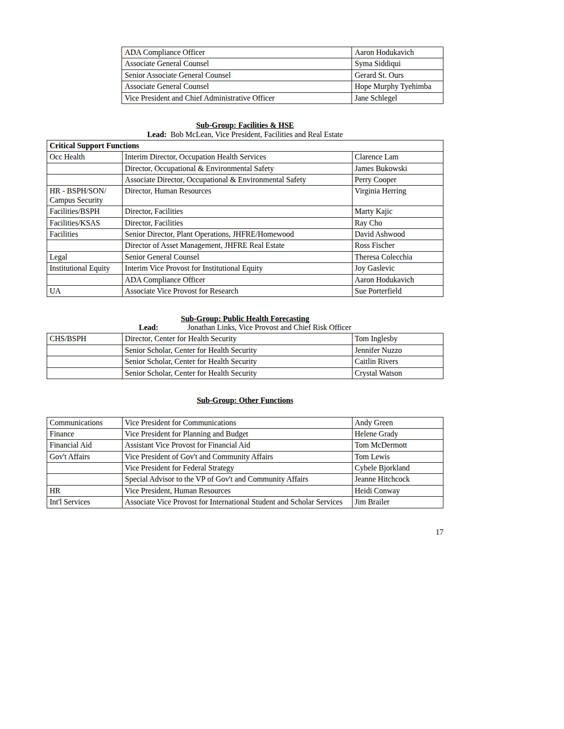| | ADA Compliance Officer | Aaron Hodukavich |
| | Associate General Counsel | Syma Siddiqui |
| | Senior Associate General Counsel | Gerard St. Ours |
| | Associate General Counsel | Hope Murphy Tyehimba |
| | Vice President and Chief Administrative Officer | Jane Schlegel |
Sub-Group: Facilities & HSE
Lead: Bob McLean, Vice President, Facilities and Real Estate
| Critical Support Functions |
| Occ Health | Interim Director, Occupation Health Services | Clarence Lam |
| | Director, Occupational & Environmental Safety | James Bukowski |
| | Associate Director, Occupational & Environmental Safety | Perry Cooper |
| HR - BSPH/SON/ Campus Security | Director, Human Resources | Virginia Herring |
| Facilities/BSPH | Director, Facilities | Marty Kajic |
| Facilities/KSAS | Director, Facilities | Ray Cho |
| Facilities | Senior Director, Plant Operations, JHFRE/Homewood | David Ashwood |
| | Director of Asset Management, JHFRE Real Estate | Ross Fischer |
| Legal | Senior General Counsel | Theresa Colecchia |
| Institutional Equity | Interim Vice Provost for Institutional Equity | Joy Gaslevic |
| | ADA Compliance Officer | Aaron Hodukavich |
| UA | Associate Vice Provost for Research | Sue Porterfield |
Sub-Group: Public Health Forecasting
Lead: Jonathan Links, Vice Provost and Chief Risk Officer
| CHS/BSPH | Director, Center for Health Security | Tom Inglesby |
| | Senior Scholar, Center for Health Security | Jennifer Nuzzo |
| | Senior Scholar, Center for Health Security | Caitlin Rivers |
| | Senior Scholar, Center for Health Security | Crystal Watson |
Sub-Group: Other Functions
| Communications | Vice President for Communications | Andy Green |
| Finance | Vice President for Planning and Budget | Helene Grady |
| Financial Aid | Assistant Vice Provost for Financial Aid | Tom McDermott |
| Gov't Affairs | Vice President of Gov't and Community Affairs | Tom Lewis |
| | Vice President for Federal Strategy | Cybele Bjorkland |
| | Special Advisor to the VP of Gov't and Community Affairs | Jeanne Hitchcock |
| HR | Vice President, Human Resources | Heidi Conway |
| Int'l Services | Associate Vice Provost for International Student and Scholar Services | Jim Brailer |
17